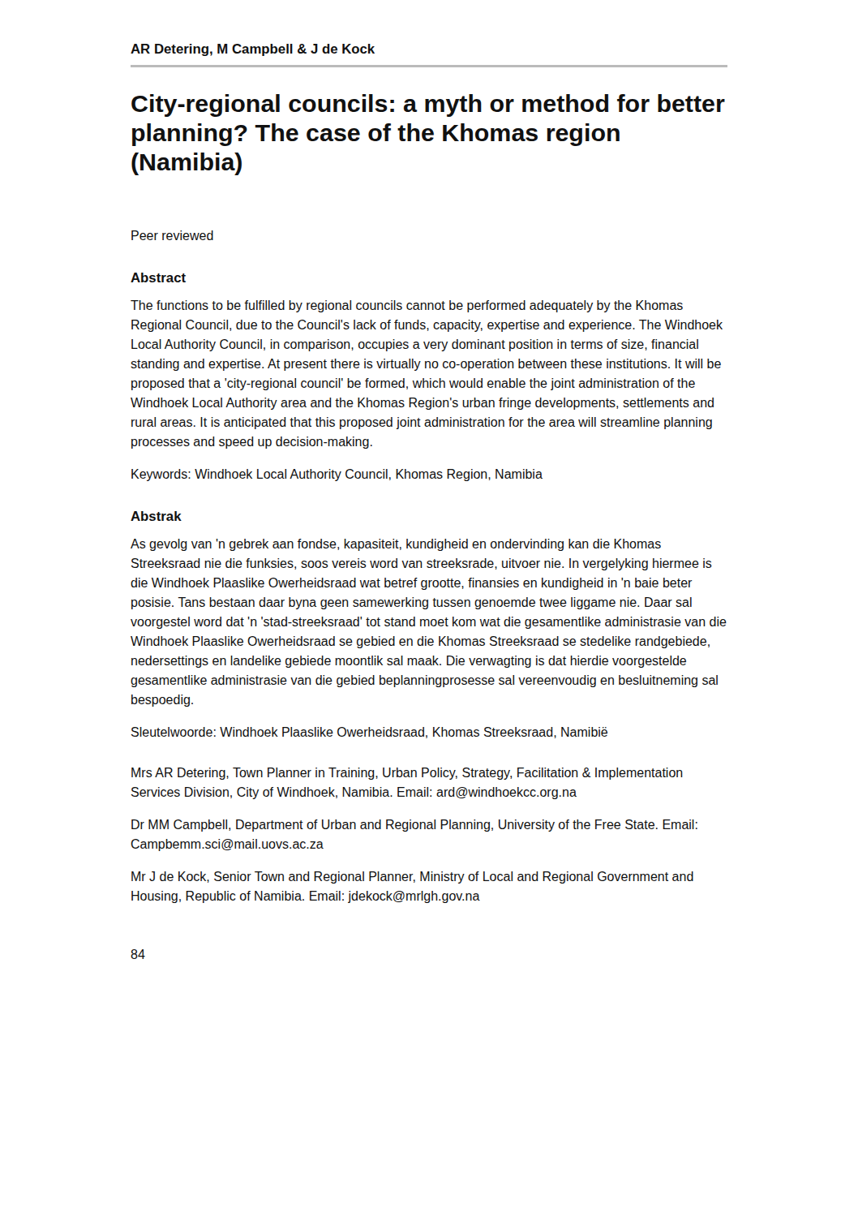AR Detering, M Campbell & J de Kock
City-regional councils: a myth or method for better planning? The case of the Khomas region (Namibia)
Peer reviewed
Abstract
The functions to be fulfilled by regional councils cannot be performed adequately by the Khomas Regional Council, due to the Council's lack of funds, capacity, expertise and experience. The Windhoek Local Authority Council, in comparison, occupies a very dominant position in terms of size, financial standing and expertise. At present there is virtually no co-operation between these institutions. It will be proposed that a 'city-regional council' be formed, which would enable the joint administration of the Windhoek Local Authority area and the Khomas Region's urban fringe developments, settlements and rural areas. It is anticipated that this proposed joint administration for the area will streamline planning processes and speed up decision-making.
Keywords: Windhoek Local Authority Council, Khomas Region, Namibia
Abstrak
As gevolg van 'n gebrek aan fondse, kapasiteit, kundigheid en ondervinding kan die Khomas Streeksraad nie die funksies, soos vereis word van streeksrade, uitvoer nie. In vergelyking hiermee is die Windhoek Plaaslike Owerheidsraad wat betref grootte, finansies en kundigheid in 'n baie beter posisie. Tans bestaan daar byna geen samewerking tussen genoemde twee liggame nie. Daar sal voorgestel word dat 'n 'stad-streeksraad' tot stand moet kom wat die gesamentlike administrasie van die Windhoek Plaaslike Owerheidsraad se gebied en die Khomas Streeksraad se stedelike randgebiede, nedersettings en landelike gebiede moontlik sal maak. Die verwagting is dat hierdie voorgestelde gesamentlike administrasie van die gebied beplanningprosesse sal vereenvoudig en besluitneming sal bespoedig.
Sleutelwoorde: Windhoek Plaaslike Owerheidsraad, Khomas Streeksraad, Namibië
Mrs AR Detering, Town Planner in Training, Urban Policy, Strategy, Facilitation & Implementation Services Division, City of Windhoek, Namibia. Email: ard@windhoekcc.org.na
Dr MM Campbell, Department of Urban and Regional Planning, University of the Free State. Email: Campbemm.sci@mail.uovs.ac.za
Mr J de Kock, Senior Town and Regional Planner, Ministry of Local and Regional Government and Housing, Republic of Namibia. Email: jdekock@mrlgh.gov.na
84